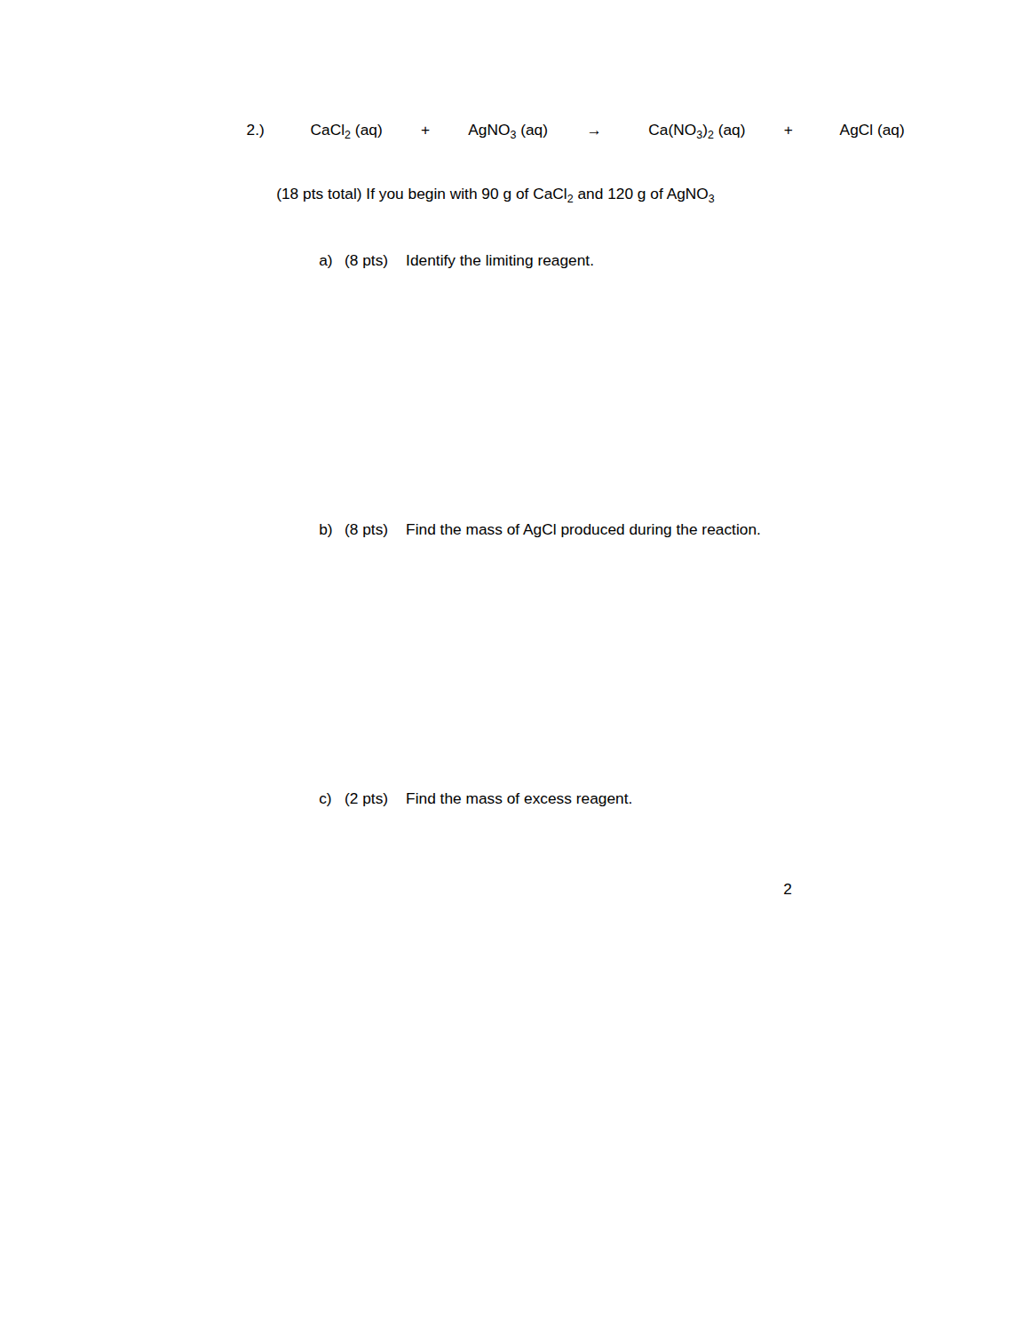2.) CaCl2 (aq) + AgNO3 (aq) → Ca(NO3)2 (aq) + AgCl (aq)
(18 pts total) If you begin with 90 g of CaCl2 and 120 g of AgNO3
a)(8 pts) Identify the limiting reagent.
b)(8 pts) Find the mass of AgCl produced during the reaction.
c)(2 pts) Find the mass of excess reagent.
2